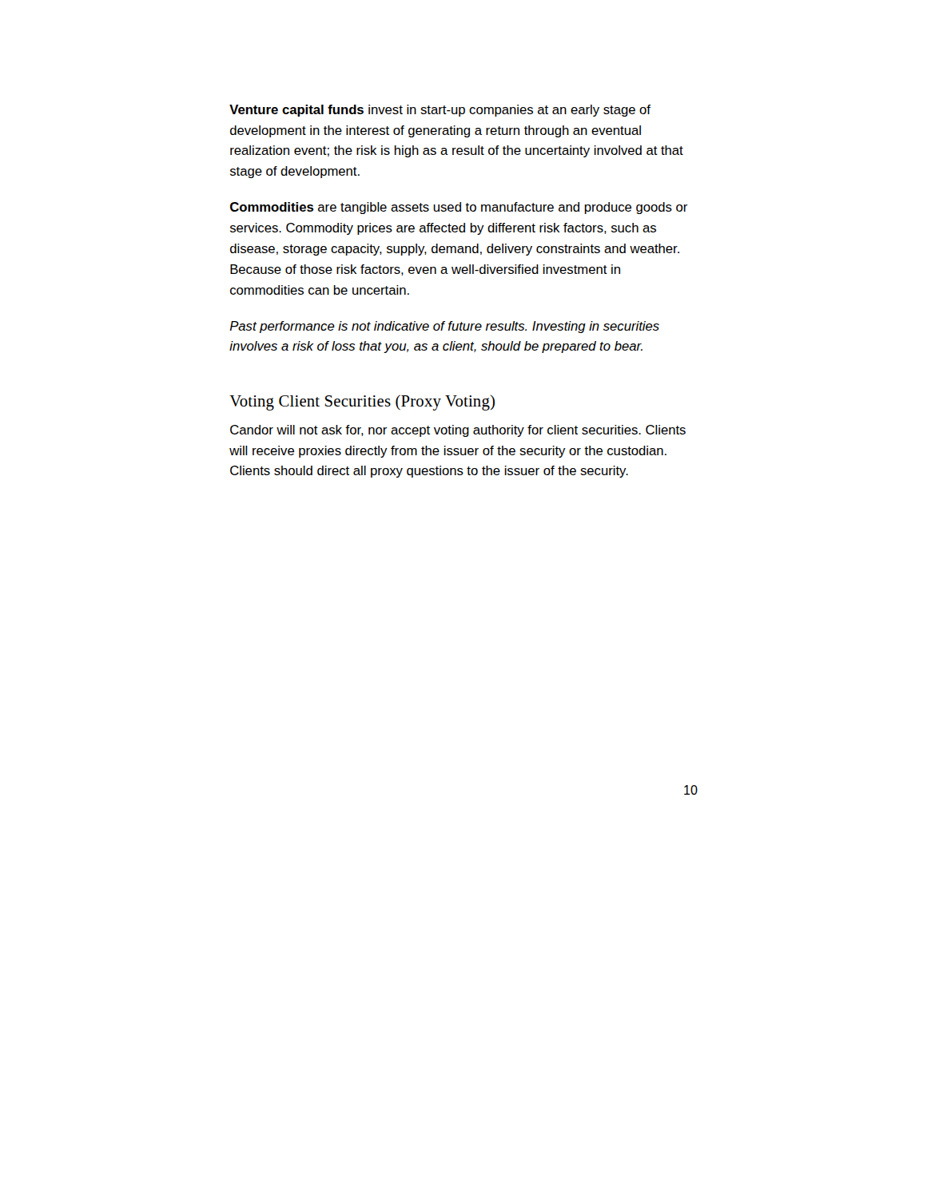Venture capital funds invest in start-up companies at an early stage of development in the interest of generating a return through an eventual realization event; the risk is high as a result of the uncertainty involved at that stage of development.
Commodities are tangible assets used to manufacture and produce goods or services. Commodity prices are affected by different risk factors, such as disease, storage capacity, supply, demand, delivery constraints and weather. Because of those risk factors, even a well-diversified investment in commodities can be uncertain.
Past performance is not indicative of future results. Investing in securities involves a risk of loss that you, as a client, should be prepared to bear.
Voting Client Securities (Proxy Voting)
Candor will not ask for, nor accept voting authority for client securities. Clients will receive proxies directly from the issuer of the security or the custodian. Clients should direct all proxy questions to the issuer of the security.
10